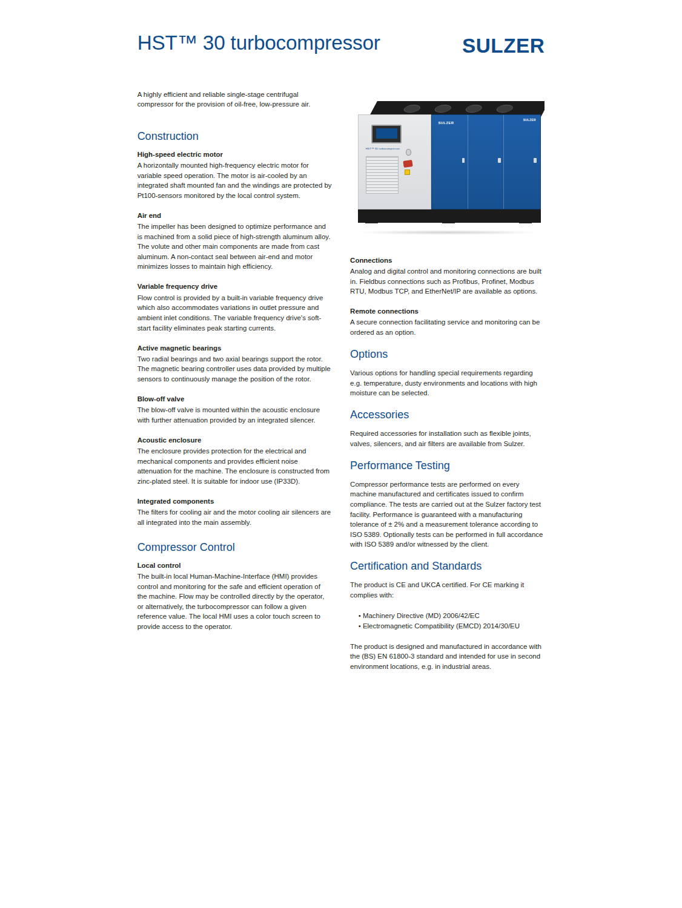HST™ 30 turbocompressor
SULZER
A highly efficient and reliable single-stage centrifugal compressor for the provision of oil-free, low-pressure air.
Construction
High-speed electric motor
A horizontally mounted high-frequency electric motor for variable speed operation. The motor is air-cooled by an integrated shaft mounted fan and the windings are protected by Pt100-sensors monitored by the local control system.
Air end
The impeller has been designed to optimize performance and is machined from a solid piece of high-strength aluminum alloy. The volute and other main components are made from cast aluminum. A non-contact seal between air-end and motor minimizes losses to maintain high efficiency.
Variable frequency drive
Flow control is provided by a built-in variable frequency drive which also accommodates variations in outlet pressure and ambient inlet conditions. The variable frequency drive's soft-start facility eliminates peak starting currents.
Active magnetic bearings
Two radial bearings and two axial bearings support the rotor. The magnetic bearing controller uses data provided by multiple sensors to continuously manage the position of the rotor.
Blow-off valve
The blow-off valve is mounted within the acoustic enclosure with further attenuation provided by an integrated silencer.
Acoustic enclosure
The enclosure provides protection for the electrical and mechanical components and provides efficient noise attenuation for the machine. The enclosure is constructed from zinc-plated steel. It is suitable for indoor use (IP33D).
Integrated components
The filters for cooling air and the motor cooling air silencers are all integrated into the main assembly.
Compressor Control
Local control
The built-in local Human-Machine-Interface (HMI) provides control and monitoring for the safe and efficient operation of the machine. Flow may be controlled directly by the operator, or alternatively, the turbocompressor can follow a given reference value. The local HMI uses a color touch screen to provide access to the operator.
HST™ 30 turbocompressor
SULZER
SULZER
Connections
Analog and digital control and monitoring connections are built in. Fieldbus connections such as Profibus, Profinet, Modbus RTU, Modbus TCP, and EtherNet/IP are available as options.
Remote connections
A secure connection facilitating service and monitoring can be ordered as an option.
Options
Various options for handling special requirements regarding e.g. temperature, dusty environments and locations with high moisture can be selected.
Accessories
Required accessories for installation such as flexible joints, valves, silencers, and air filters are available from Sulzer.
Performance Testing
Compressor performance tests are performed on every machine manufactured and certificates issued to confirm compliance. The tests are carried out at the Sulzer factory test facility. Performance is guaranteed with a manufacturing tolerance of ± 2% and a measurement tolerance according to ISO 5389. Optionally tests can be performed in full accordance with ISO 5389 and/or witnessed by the client.
Certification and Standards
The product is CE and UKCA certified. For CE marking it complies with:
Machinery Directive (MD) 2006/42/EC
Electromagnetic Compatibility (EMCD) 2014/30/EU
The product is designed and manufactured in accordance with the (BS) EN 61800-3 standard and intended for use in second environment locations, e.g. in industrial areas.